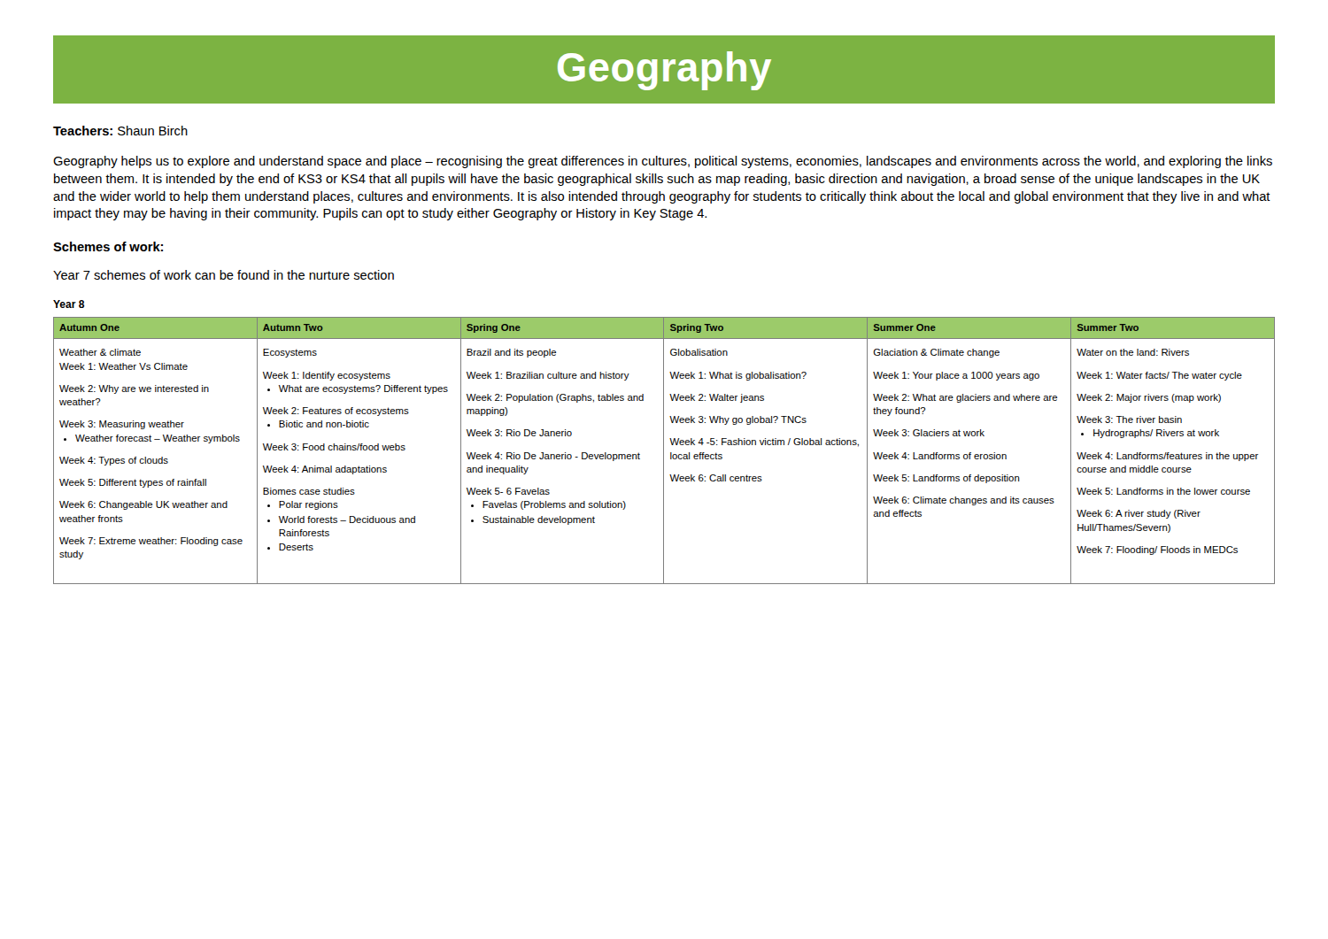Geography
Teachers: Shaun Birch
Geography helps us to explore and understand space and place – recognising the great differences in cultures, political systems, economies, landscapes and environments across the world, and exploring the links between them. It is intended by the end of KS3 or KS4 that all pupils will have the basic geographical skills such as map reading, basic direction and navigation, a broad sense of the unique landscapes in the UK and the wider world to help them understand places, cultures and environments. It is also intended through geography for students to critically think about the local and global environment that they live in and what impact they may be having in their community. Pupils can opt to study either Geography or History in Key Stage 4.
Schemes of work:
Year 7 schemes of work can be found in the nurture section
Year 8
| Autumn One | Autumn Two | Spring One | Spring Two | Summer One | Summer Two |
| --- | --- | --- | --- | --- | --- |
| Weather & climate Week 1: Weather Vs Climate Week 2: Why are we interested in weather? Week 3: Measuring weather Weather forecast – Weather symbols Week 4: Types of clouds Week 5: Different types of rainfall Week 6: Changeable UK weather and weather fronts Week 7: Extreme weather: Flooding case study | Ecosystems Week 1: Identify ecosystems What are ecosystems? Different types Week 2: Features of ecosystems Biotic and non-biotic Week 3: Food chains/food webs Week 4: Animal adaptations Biomes case studies Polar regions World forests – Deciduous and Rainforests Deserts | Brazil and its people Week 1: Brazilian culture and history Week 2: Population (Graphs, tables and mapping) Week 3: Rio De Janerio Week 4: Rio De Janerio - Development and inequality Week 5- 6 Favelas Favelas (Problems and solution) Sustainable development | Globalisation Week 1: What is globalisation? Week 2: Walter jeans Week 3: Why go global? TNCs Week 4 -5: Fashion victim / Global actions, local effects Week 6: Call centres | Glaciation & Climate change Week 1: Your place a 1000 years ago Week 2: What are glaciers and where are they found? Week 3: Glaciers at work Week 4: Landforms of erosion Week 5: Landforms of deposition Week 6: Climate changes and its causes and effects | Water on the land: Rivers Week 1: Water facts/ The water cycle Week 2: Major rivers (map work) Week 3: The river basin Hydrographs/ Rivers at work Week 4: Landforms/features in the upper course and middle course Week 5: Landforms in the lower course Week 6: A river study (River Hull/Thames/Severn) Week 7: Flooding/ Floods in MEDCs |